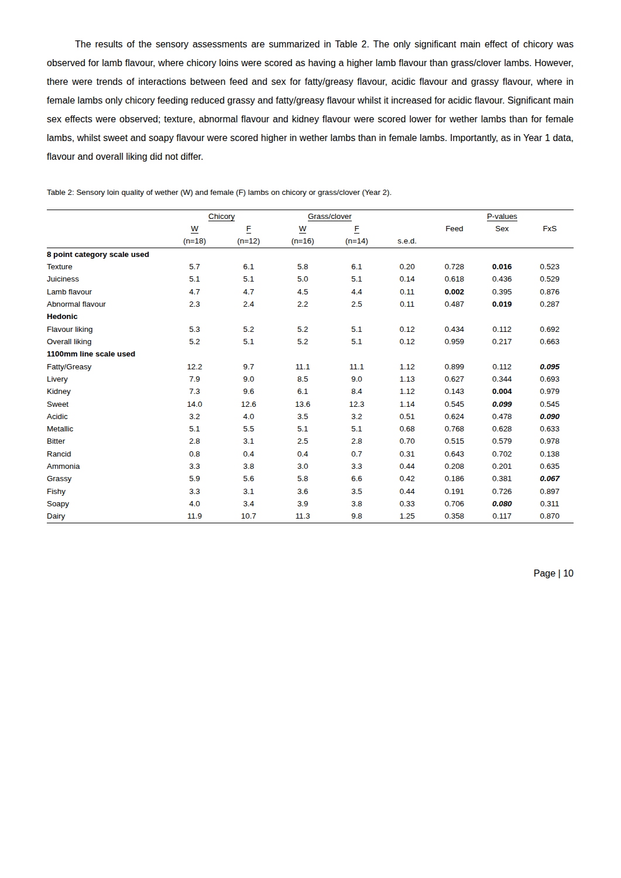The results of the sensory assessments are summarized in Table 2. The only significant main effect of chicory was observed for lamb flavour, where chicory loins were scored as having a higher lamb flavour than grass/clover lambs. However, there were trends of interactions between feed and sex for fatty/greasy flavour, acidic flavour and grassy flavour, where in female lambs only chicory feeding reduced grassy and fatty/greasy flavour whilst it increased for acidic flavour. Significant main sex effects were observed; texture, abnormal flavour and kidney flavour were scored lower for wether lambs than for female lambs, whilst sweet and soapy flavour were scored higher in wether lambs than in female lambs. Importantly, as in Year 1 data, flavour and overall liking did not differ.
Table 2: Sensory loin quality of wether (W) and female (F) lambs on chicory or grass/clover (Year 2).
| | Chicory | Grass/clover | | P-values |
| --- | --- | --- | --- | --- |
| | W | F | W | F | | Feed | Sex | FxS |
| | (n=18) | (n=12) | (n=16) | (n=14) | s.e.d. | | | |
| 8 point category scale used |
| Texture | 5.7 | 6.1 | 5.8 | 6.1 | 0.20 | 0.728 | 0.016 | 0.523 |
| Juiciness | 5.1 | 5.1 | 5.0 | 5.1 | 0.14 | 0.618 | 0.436 | 0.529 |
| Lamb flavour | 4.7 | 4.7 | 4.5 | 4.4 | 0.11 | 0.002 | 0.395 | 0.876 |
| Abnormal flavour | 2.3 | 2.4 | 2.2 | 2.5 | 0.11 | 0.487 | 0.019 | 0.287 |
| Hedonic |
| Flavour liking | 5.3 | 5.2 | 5.2 | 5.1 | 0.12 | 0.434 | 0.112 | 0.692 |
| Overall liking | 5.2 | 5.1 | 5.2 | 5.1 | 0.12 | 0.959 | 0.217 | 0.663 |
| 1100mm line scale used |
| Fatty/Greasy | 12.2 | 9.7 | 11.1 | 11.1 | 1.12 | 0.899 | 0.112 | 0.095 |
| Livery | 7.9 | 9.0 | 8.5 | 9.0 | 1.13 | 0.627 | 0.344 | 0.693 |
| Kidney | 7.3 | 9.6 | 6.1 | 8.4 | 1.12 | 0.143 | 0.004 | 0.979 |
| Sweet | 14.0 | 12.6 | 13.6 | 12.3 | 1.14 | 0.545 | 0.099 | 0.545 |
| Acidic | 3.2 | 4.0 | 3.5 | 3.2 | 0.51 | 0.624 | 0.478 | 0.090 |
| Metallic | 5.1 | 5.5 | 5.1 | 5.1 | 0.68 | 0.768 | 0.628 | 0.633 |
| Bitter | 2.8 | 3.1 | 2.5 | 2.8 | 0.70 | 0.515 | 0.579 | 0.978 |
| Rancid | 0.8 | 0.4 | 0.4 | 0.7 | 0.31 | 0.643 | 0.702 | 0.138 |
| Ammonia | 3.3 | 3.8 | 3.0 | 3.3 | 0.44 | 0.208 | 0.201 | 0.635 |
| Grassy | 5.9 | 5.6 | 5.8 | 6.6 | 0.42 | 0.186 | 0.381 | 0.067 |
| Fishy | 3.3 | 3.1 | 3.6 | 3.5 | 0.44 | 0.191 | 0.726 | 0.897 |
| Soapy | 4.0 | 3.4 | 3.9 | 3.8 | 0.33 | 0.706 | 0.080 | 0.311 |
| Dairy | 11.9 | 10.7 | 11.3 | 9.8 | 1.25 | 0.358 | 0.117 | 0.870 |
Page | 10